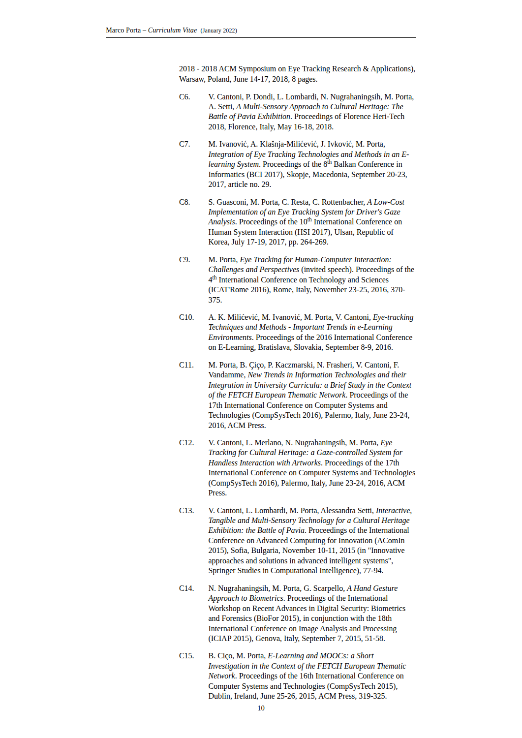Marco Porta – Curriculum Vitae (January 2022)
2018 - 2018 ACM Symposium on Eye Tracking Research & Applications), Warsaw, Poland, June 14-17, 2018, 8 pages.
C6. V. Cantoni, P. Dondi, L. Lombardi, N. Nugrahaningsih, M. Porta, A. Setti, A Multi-Sensory Approach to Cultural Heritage: The Battle of Pavia Exhibition. Proceedings of Florence Heri-Tech 2018, Florence, Italy, May 16-18, 2018.
C7. M. Ivanović, A. Klašnja-Milićević, J. Ivković, M. Porta, Integration of Eye Tracking Technologies and Methods in an E-learning System. Proceedings of the 8th Balkan Conference in Informatics (BCI 2017), Skopje, Macedonia, September 20-23, 2017, article no. 29.
C8. S. Guasconi, M. Porta, C. Resta, C. Rottenbacher, A Low-Cost Implementation of an Eye Tracking System for Driver's Gaze Analysis. Proceedings of the 10th International Conference on Human System Interaction (HSI 2017), Ulsan, Republic of Korea, July 17-19, 2017, pp. 264-269.
C9. M. Porta, Eye Tracking for Human-Computer Interaction: Challenges and Perspectives (invited speech). Proceedings of the 4th International Conference on Technology and Sciences (ICAT'Rome 2016), Rome, Italy, November 23-25, 2016, 370-375.
C10. A. K. Milićević, M. Ivanović, M. Porta, V. Cantoni, Eye-tracking Techniques and Methods - Important Trends in e-Learning Environments. Proceedings of the 2016 International Conference on E-Learning, Bratislava, Slovakia, September 8-9, 2016.
C11. M. Porta, B. Çiço, P. Kaczmarski, N. Frasheri, V. Cantoni, F. Vandamme, New Trends in Information Technologies and their Integration in University Curricula: a Brief Study in the Context of the FETCH European Thematic Network. Proceedings of the 17th International Conference on Computer Systems and Technologies (CompSysTech 2016), Palermo, Italy, June 23-24, 2016, ACM Press.
C12. V. Cantoni, L. Merlano, N. Nugrahaningsih, M. Porta, Eye Tracking for Cultural Heritage: a Gaze-controlled System for Handless Interaction with Artworks. Proceedings of the 17th International Conference on Computer Systems and Technologies (CompSysTech 2016), Palermo, Italy, June 23-24, 2016, ACM Press.
C13. V. Cantoni, L. Lombardi, M. Porta, Alessandra Setti, Interactive, Tangible and Multi-Sensory Technology for a Cultural Heritage Exhibition: the Battle of Pavia. Proceedings of the International Conference on Advanced Computing for Innovation (AComIn 2015), Sofia, Bulgaria, November 10-11, 2015 (in "Innovative approaches and solutions in advanced intelligent systems", Springer Studies in Computational Intelligence), 77-94.
C14. N. Nugrahaningsih, M. Porta, G. Scarpello, A Hand Gesture Approach to Biometrics. Proceedings of the International Workshop on Recent Advances in Digital Security: Biometrics and Forensics (BioFor 2015), in conjunction with the 18th International Conference on Image Analysis and Processing (ICIAP 2015), Genova, Italy, September 7, 2015, 51-58.
C15. B. Ciço, M. Porta, E-Learning and MOOCs: a Short Investigation in the Context of the FETCH European Thematic Network. Proceedings of the 16th International Conference on Computer Systems and Technologies (CompSysTech 2015), Dublin, Ireland, June 25-26, 2015, ACM Press, 319-325.
10